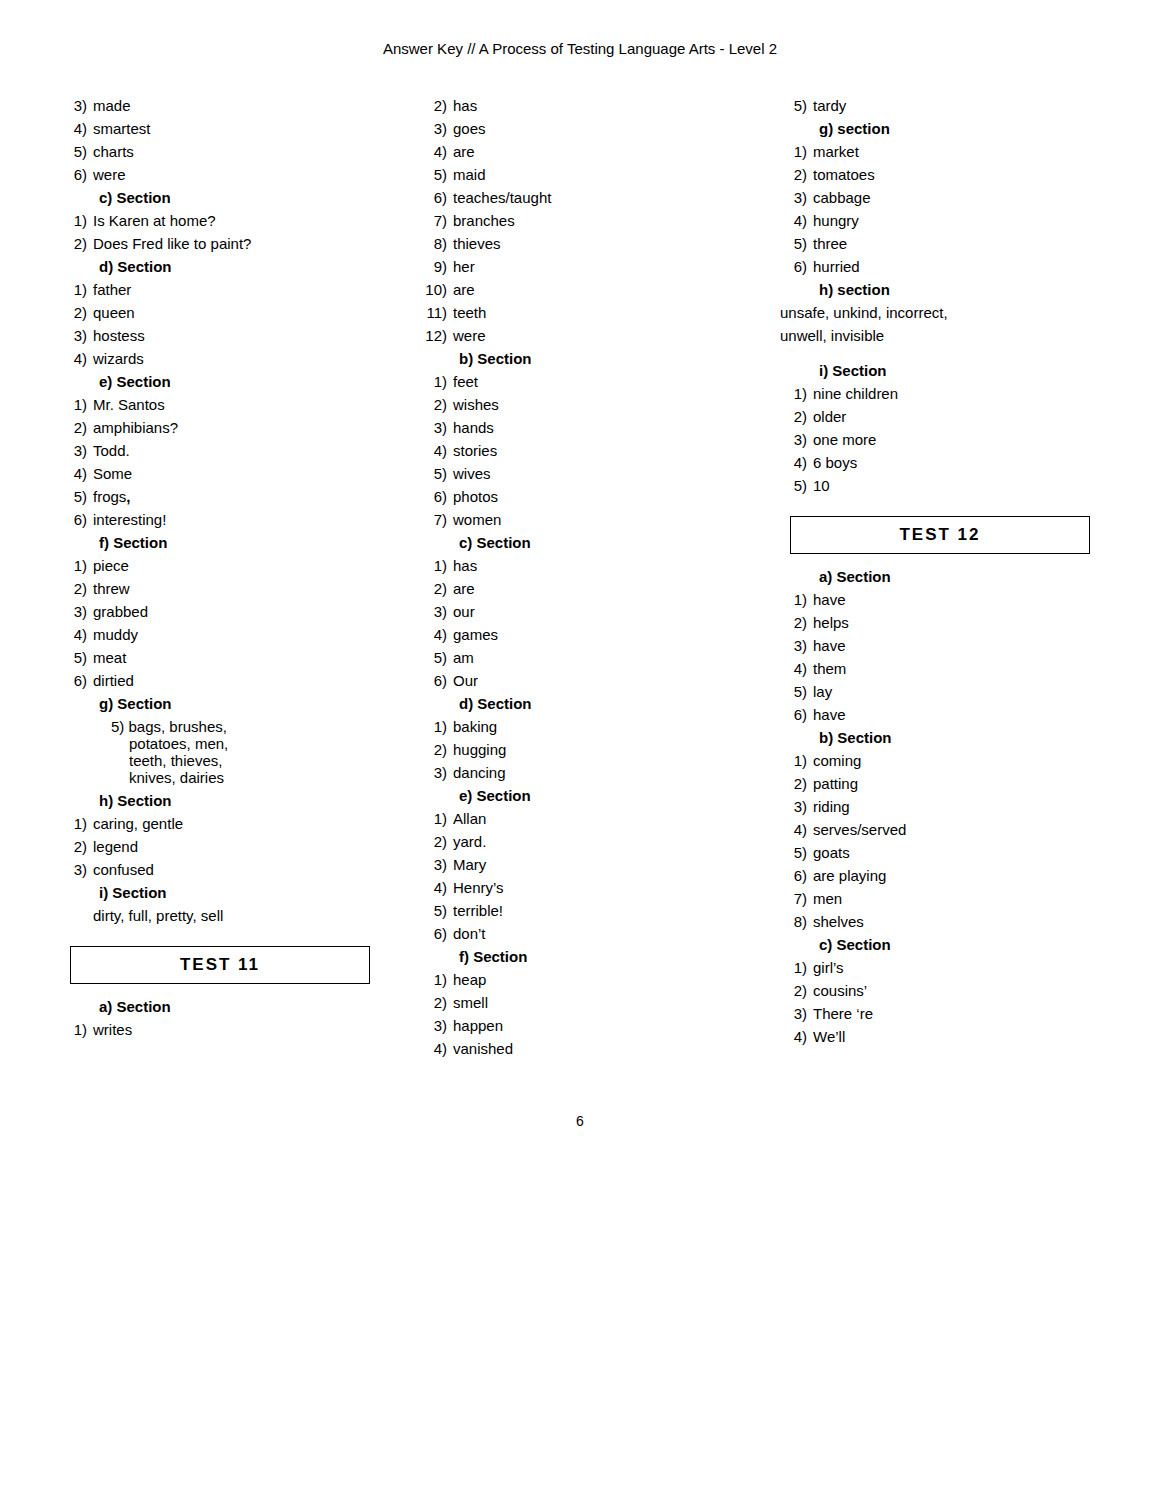Answer Key // A Process of Testing Language Arts - Level 2
3) made
4) smartest
5) charts
6) were
c) Section
1) Is Karen at home?
2) Does Fred like to paint?
d) Section
1) father
2) queen
3) hostess
4) wizards
e) Section
1) Mr. Santos
2) amphibians?
3) Todd.
4) Some
5) frogs,
6) interesting!
f) Section
1) piece
2) threw
3) grabbed
4) muddy
5) meat
6) dirtied
g) Section
5) bags, brushes,
potatoes, men,
teeth, thieves,
knives, dairies
h) Section
1) caring, gentle
2) legend
3) confused
i) Section
dirty, full, pretty, sell
TEST 11
a) Section
1) writes
2) has
3) goes
4) are
5) maid
6) teaches/taught
7) branches
8) thieves
9) her
10) are
11) teeth
12) were
b) Section
1) feet
2) wishes
3) hands
4) stories
5) wives
6) photos
7) women
c) Section
1) has
2) are
3) our
4) games
5) am
6) Our
d) Section
1) baking
2) hugging
3) dancing
e) Section
1) Allan
2) yard.
3) Mary
4) Henry’s
5) terrible!
6) don’t
f) Section
1) heap
2) smell
3) happen
4) vanished
5) tardy
g) section
1) market
2) tomatoes
3) cabbage
4) hungry
5) three
6) hurried
h) section
unsafe, unkind, incorrect,
unwell, invisible
i) Section
1) nine children
2) older
3) one more
4) 6 boys
5) 10
TEST 12
a) Section
1) have
2) helps
3) have
4) them
5) lay
6) have
b) Section
1) coming
2) patting
3) riding
4) serves/served
5) goats
6) are playing
7) men
8) shelves
c) Section
1) girl’s
2) cousins’
3) There ‘re
4) We’ll
6